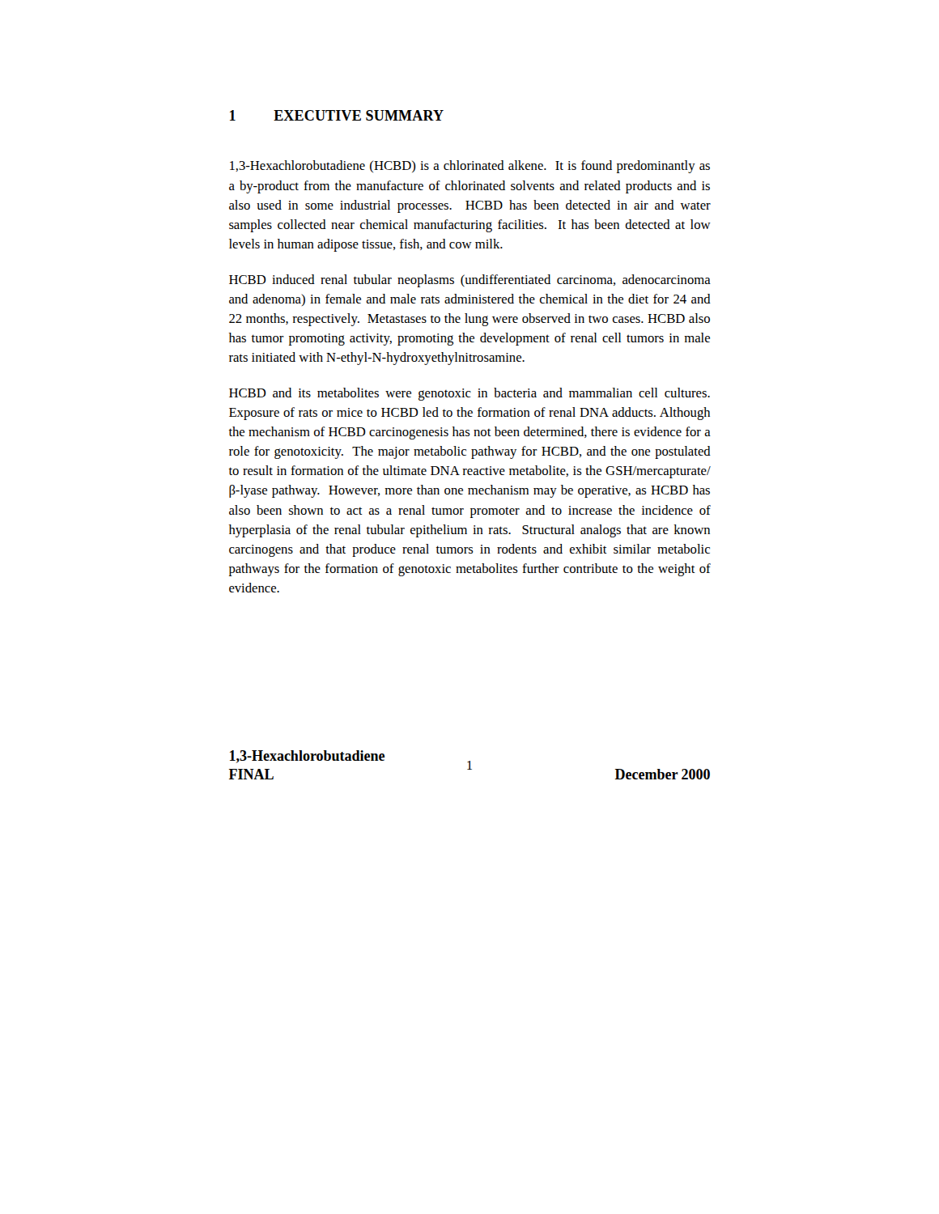1 EXECUTIVE SUMMARY
1,3-Hexachlorobutadiene (HCBD) is a chlorinated alkene. It is found predominantly as a by-product from the manufacture of chlorinated solvents and related products and is also used in some industrial processes. HCBD has been detected in air and water samples collected near chemical manufacturing facilities. It has been detected at low levels in human adipose tissue, fish, and cow milk.
HCBD induced renal tubular neoplasms (undifferentiated carcinoma, adenocarcinoma and adenoma) in female and male rats administered the chemical in the diet for 24 and 22 months, respectively. Metastases to the lung were observed in two cases. HCBD also has tumor promoting activity, promoting the development of renal cell tumors in male rats initiated with N-ethyl-N-hydroxyethylnitrosamine.
HCBD and its metabolites were genotoxic in bacteria and mammalian cell cultures. Exposure of rats or mice to HCBD led to the formation of renal DNA adducts. Although the mechanism of HCBD carcinogenesis has not been determined, there is evidence for a role for genotoxicity. The major metabolic pathway for HCBD, and the one postulated to result in formation of the ultimate DNA reactive metabolite, is the GSH/mercapturate/β-lyase pathway. However, more than one mechanism may be operative, as HCBD has also been shown to act as a renal tumor promoter and to increase the incidence of hyperplasia of the renal tubular epithelium in rats. Structural analogs that are known carcinogens and that produce renal tumors in rodents and exhibit similar metabolic pathways for the formation of genotoxic metabolites further contribute to the weight of evidence.
1,3-Hexachlorobutadiene
FINAL
1
December 2000